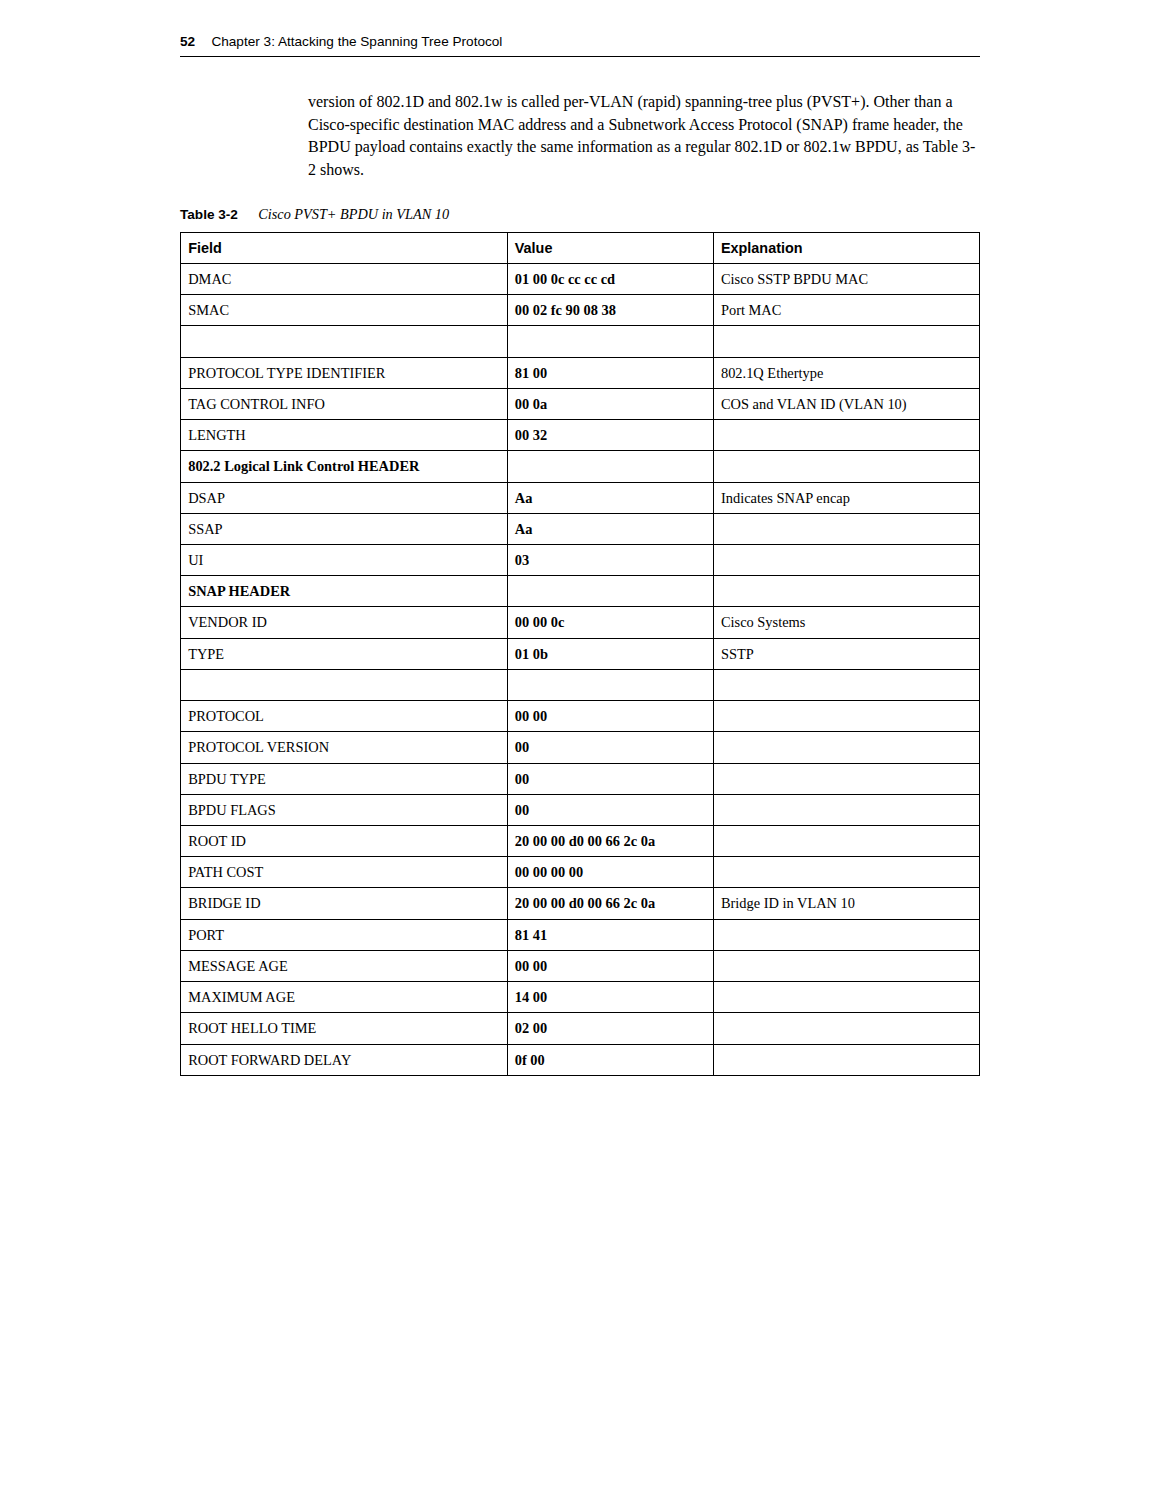52 Chapter 3: Attacking the Spanning Tree Protocol
version of 802.1D and 802.1w is called per-VLAN (rapid) spanning-tree plus (PVST+). Other than a Cisco-specific destination MAC address and a Subnetwork Access Protocol (SNAP) frame header, the BPDU payload contains exactly the same information as a regular 802.1D or 802.1w BPDU, as Table 3-2 shows.
Table 3-2 Cisco PVST+ BPDU in VLAN 10
| Field | Value | Explanation |
| --- | --- | --- |
| DMAC | 01 00 0c cc cc cd | Cisco SSTP BPDU MAC |
| SMAC | 00 02 fc 90 08 38 | Port MAC |
| PROTOCOL TYPE IDENTIFIER | 81 00 | 802.1Q Ethertype |
| TAG CONTROL INFO | 00 0a | COS and VLAN ID (VLAN 10) |
| LENGTH | 00 32 | |
| 802.2 Logical Link Control HEADER | | |
| DSAP | Aa | Indicates SNAP encap |
| SSAP | Aa | |
| UI | 03 | |
| SNAP HEADER | | |
| VENDOR ID | 00 00 0c | Cisco Systems |
| TYPE | 01 0b | SSTP |
| PROTOCOL | 00 00 | |
| PROTOCOL VERSION | 00 | |
| BPDU TYPE | 00 | |
| BPDU FLAGS | 00 | |
| ROOT ID | 20 00 00 d0 00 66 2c 0a | |
| PATH COST | 00 00 00 00 | |
| BRIDGE ID | 20 00 00 d0 00 66 2c 0a | Bridge ID in VLAN 10 |
| PORT | 81 41 | |
| MESSAGE AGE | 00 00 | |
| MAXIMUM AGE | 14 00 | |
| ROOT HELLO TIME | 02 00 | |
| ROOT FORWARD DELAY | 0f 00 | |